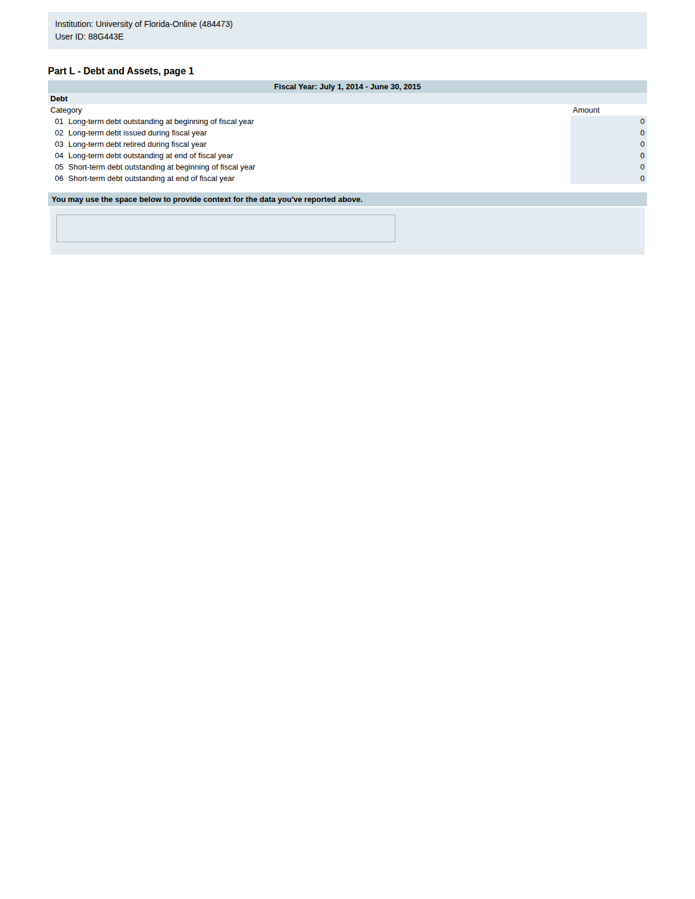Institution: University of Florida-Online (484473)
User ID: 88G443E
Part L - Debt and Assets, page 1
| Fiscal Year: July 1, 2014 - June 30, 2015 |
| --- |
| Debt |
| Category | Amount |
| 01 | Long-term debt outstanding at beginning of fiscal year | 0 |
| 02 | Long-term debt issued during fiscal year | 0 |
| 03 | Long-term debt retired during fiscal year | 0 |
| 04 | Long-term debt outstanding at end of fiscal year | 0 |
| 05 | Short-term debt outstanding at beginning of fiscal year | 0 |
| 06 | Short-term debt outstanding at end of fiscal year | 0 |
| You may use the space below to provide context for the data you've reported above. |